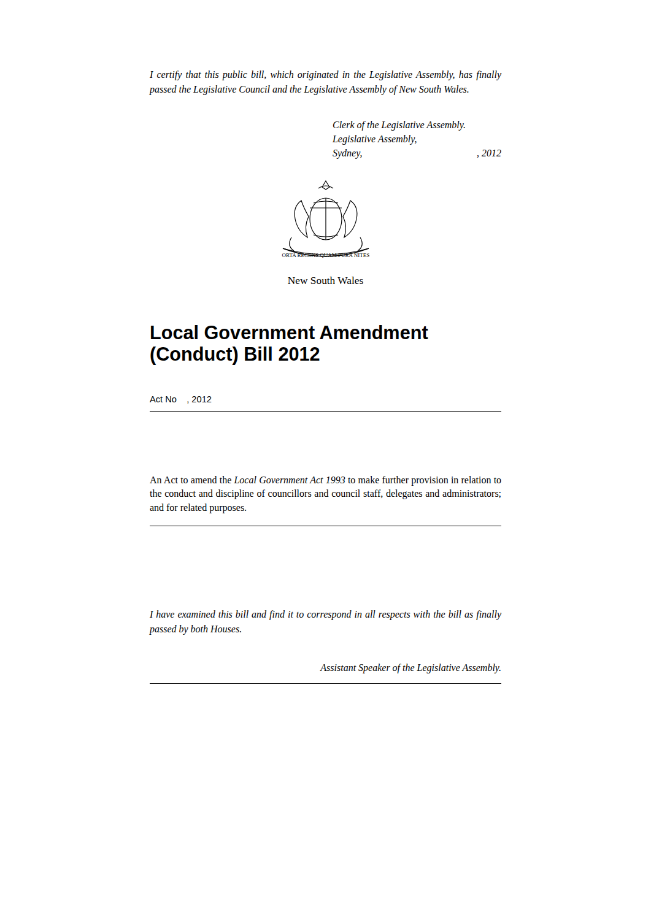I certify that this public bill, which originated in the Legislative Assembly, has finally passed the Legislative Council and the Legislative Assembly of New South Wales.
Clerk of the Legislative Assembly.
Legislative Assembly,
Sydney,, 2012
New South Wales
Local Government Amendment (Conduct) Bill 2012
Act No , 2012
An Act to amend the Local Government Act 1993 to make further provision in relation to the conduct and discipline of councillors and council staff, delegates and administrators; and for related purposes.
I have examined this bill and find it to correspond in all respects with the bill as finally passed by both Houses.
Assistant Speaker of the Legislative Assembly.